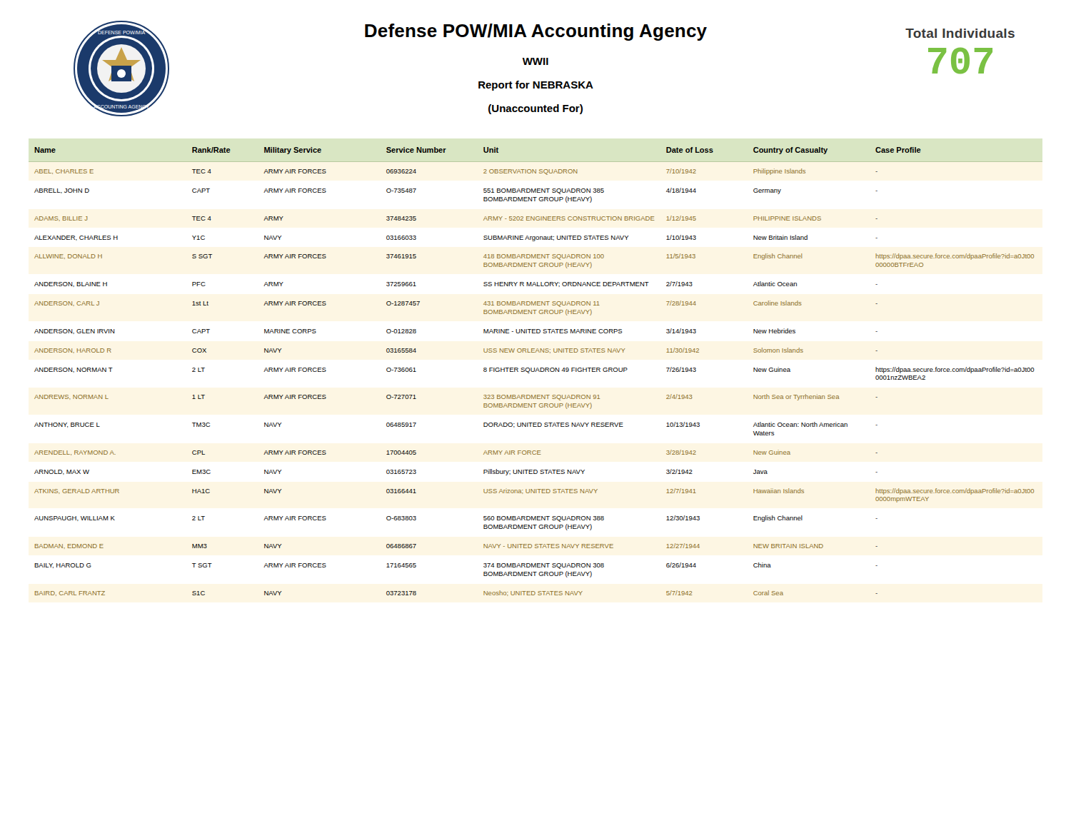DEFENSE POW/MIA ACCOUNTING AGENCY
Defense POW/MIA Accounting Agency
WWII
Report for NEBRASKA
(Unaccounted For)
Total Individuals
707
| Name | Rank/Rate | Military Service | Service Number | Unit | Date of Loss | Country of Casualty | Case Profile |
| --- | --- | --- | --- | --- | --- | --- | --- |
| ABEL, CHARLES E | TEC 4 | ARMY AIR FORCES | 06936224 | 2 OBSERVATION SQUADRON | 7/10/1942 | Philippine Islands | - |
| ABRELL, JOHN D | CAPT | ARMY AIR FORCES | O-735487 | 551 BOMBARDMENT SQUADRON 385 BOMBARDMENT GROUP (HEAVY) | 4/18/1944 | Germany | - |
| ADAMS, BILLIE J | TEC 4 | ARMY | 37484235 | ARMY - 5202 ENGINEERS CONSTRUCTION BRIGADE | 1/12/1945 | PHILIPPINE ISLANDS | - |
| ALEXANDER, CHARLES H | Y1C | NAVY | 03166033 | SUBMARINE Argonaut; UNITED STATES NAVY | 1/10/1943 | New Britain Island | - |
| ALLWINE, DONALD H | S SGT | ARMY AIR FORCES | 37461915 | 418 BOMBARDMENT SQUADRON 100 BOMBARDMENT GROUP (HEAVY) | 11/5/1943 | English Channel | https://dpaa.secure.force.com/dpaaProfile?id=a0Jt0000000BTFrEAO |
| ANDERSON, BLAINE H | PFC | ARMY | 37259661 | SS HENRY R MALLORY; ORDNANCE DEPARTMENT | 2/7/1943 | Atlantic Ocean | - |
| ANDERSON, CARL J | 1st Lt | ARMY AIR FORCES | O-1287457 | 431 BOMBARDMENT SQUADRON 11 BOMBARDMENT GROUP (HEAVY) | 7/28/1944 | Caroline Islands | - |
| ANDERSON, GLEN IRVIN | CAPT | MARINE CORPS | O-012828 | MARINE - UNITED STATES MARINE CORPS | 3/14/1943 | New Hebrides | - |
| ANDERSON, HAROLD R | COX | NAVY | 03165584 | USS NEW ORLEANS; UNITED STATES NAVY | 11/30/1942 | Solomon Islands | - |
| ANDERSON, NORMAN T | 2 LT | ARMY AIR FORCES | O-736061 | 8 FIGHTER SQUADRON 49 FIGHTER GROUP | 7/26/1943 | New Guinea | https://dpaa.secure.force.com/dpaaProfile?id=a0Jt000001nzZWBEA2 |
| ANDREWS, NORMAN L | 1 LT | ARMY AIR FORCES | O-727071 | 323 BOMBARDMENT SQUADRON 91 BOMBARDMENT GROUP (HEAVY) | 2/4/1943 | North Sea or Tyrrhenian Sea | - |
| ANTHONY, BRUCE L | TM3C | NAVY | 06485917 | DORADO; UNITED STATES NAVY RESERVE | 10/13/1943 | Atlantic Ocean: North American Waters | - |
| ARENDELL, RAYMOND A. | CPL | ARMY AIR FORCES | 17004405 | ARMY AIR FORCE | 3/28/1942 | New Guinea | - |
| ARNOLD, MAX W | EM3C | NAVY | 03165723 | Pillsbury; UNITED STATES NAVY | 3/2/1942 | Java | - |
| ATKINS, GERALD ARTHUR | HA1C | NAVY | 03166441 | USS Arizona; UNITED STATES NAVY | 12/7/1941 | Hawaiian Islands | https://dpaa.secure.force.com/dpaaProfile?id=a0Jt000000mpmWTEAY |
| AUNSPAUGH, WILLIAM K | 2 LT | ARMY AIR FORCES | O-683803 | 560 BOMBARDMENT SQUADRON 388 BOMBARDMENT GROUP (HEAVY) | 12/30/1943 | English Channel | - |
| BADMAN, EDMOND E | MM3 | NAVY | 06486867 | NAVY - UNITED STATES NAVY RESERVE | 12/27/1944 | NEW BRITAIN ISLAND | - |
| BAILY, HAROLD G | T SGT | ARMY AIR FORCES | 17164565 | 374 BOMBARDMENT SQUADRON 308 BOMBARDMENT GROUP (HEAVY) | 6/26/1944 | China | - |
| BAIRD, CARL FRANTZ | S1C | NAVY | 03723178 | Neosho; UNITED STATES NAVY | 5/7/1942 | Coral Sea | - |